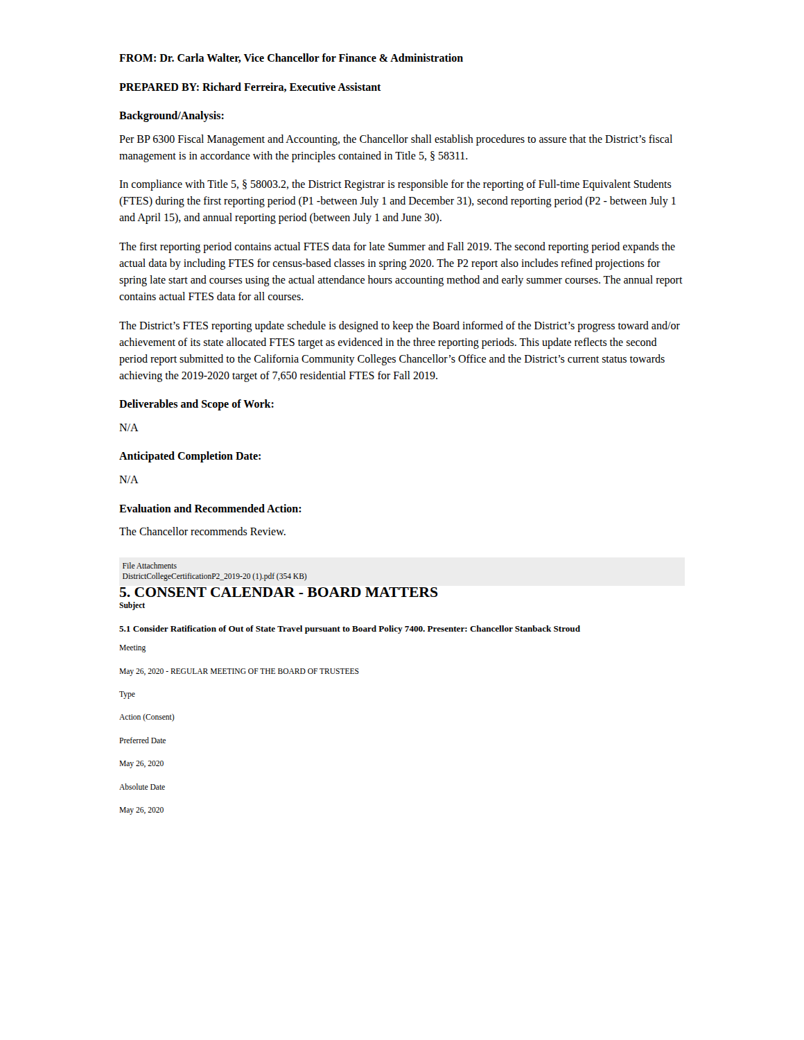FROM: Dr. Carla Walter, Vice Chancellor for Finance & Administration
PREPARED BY: Richard Ferreira, Executive Assistant
Background/Analysis:
Per BP 6300 Fiscal Management and Accounting, the Chancellor shall establish procedures to assure that the District’s fiscal management is in accordance with the principles contained in Title 5, § 58311.
In compliance with Title 5, § 58003.2, the District Registrar is responsible for the reporting of Full-time Equivalent Students (FTES) during the first reporting period (P1 -between July 1 and December 31), second reporting period (P2 - between July 1 and April 15), and annual reporting period (between July 1 and June 30).
The first reporting period contains actual FTES data for late Summer and Fall 2019. The second reporting period expands the actual data by including FTES for census-based classes in spring 2020. The P2 report also includes refined projections for spring late start and courses using the actual attendance hours accounting method and early summer courses. The annual report contains actual FTES data for all courses.
The District’s FTES reporting update schedule is designed to keep the Board informed of the District’s progress toward and/or achievement of its state allocated FTES target as evidenced in the three reporting periods. This update reflects the second period report submitted to the California Community Colleges Chancellor’s Office and the District’s current status towards achieving the 2019-2020 target of 7,650 residential FTES for Fall 2019.
Deliverables and Scope of Work:
N/A
Anticipated Completion Date:
N/A
Evaluation and Recommended Action:
The Chancellor recommends Review.
File Attachments DistrictCollegeCertificationP2_2019-20 (1).pdf (354 KB)
5. CONSENT CALENDAR - BOARD MATTERS
Subject
5.1 Consider Ratification of Out of State Travel pursuant to Board Policy 7400. Presenter: Chancellor Stanback Stroud
Meeting
May 26, 2020 - REGULAR MEETING OF THE BOARD OF TRUSTEES
Type
Action (Consent)
Preferred Date
May 26, 2020
Absolute Date
May 26, 2020